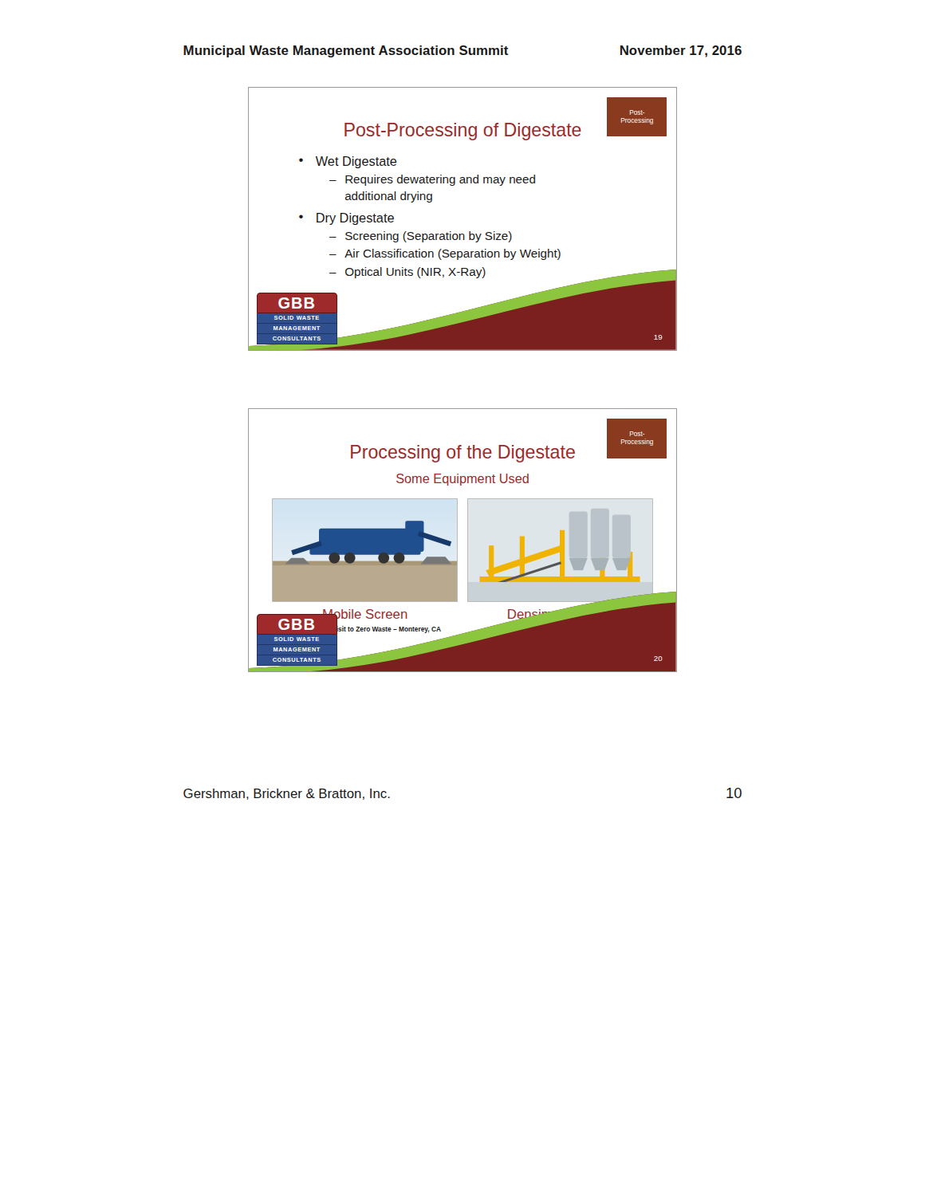Municipal Waste Management Association Summit November 17, 2016
Post-
Processing
Post-Processing of Digestate
Wet Digestate
Requires dewatering and may needadditional drying
Dry Digestate
Screening (Separation by Size)
Air Classification (Separation by Weight)
Optical Units (NIR, X-Ray)
GBB
SOLID WASTE
MANAGEMENT
CONSULTANTS
19
Post-
Processing
Processing of the Digestate
Some Equipment Used
Mobile Screen
Source: GBB Visit to Zero Waste – Monterey, CA
Densimetric Table
Source: Van Dyk
GBB
SOLID WASTE
MANAGEMENT
CONSULTANTS
20
Gershman, Brickner & Bratton, Inc. 10